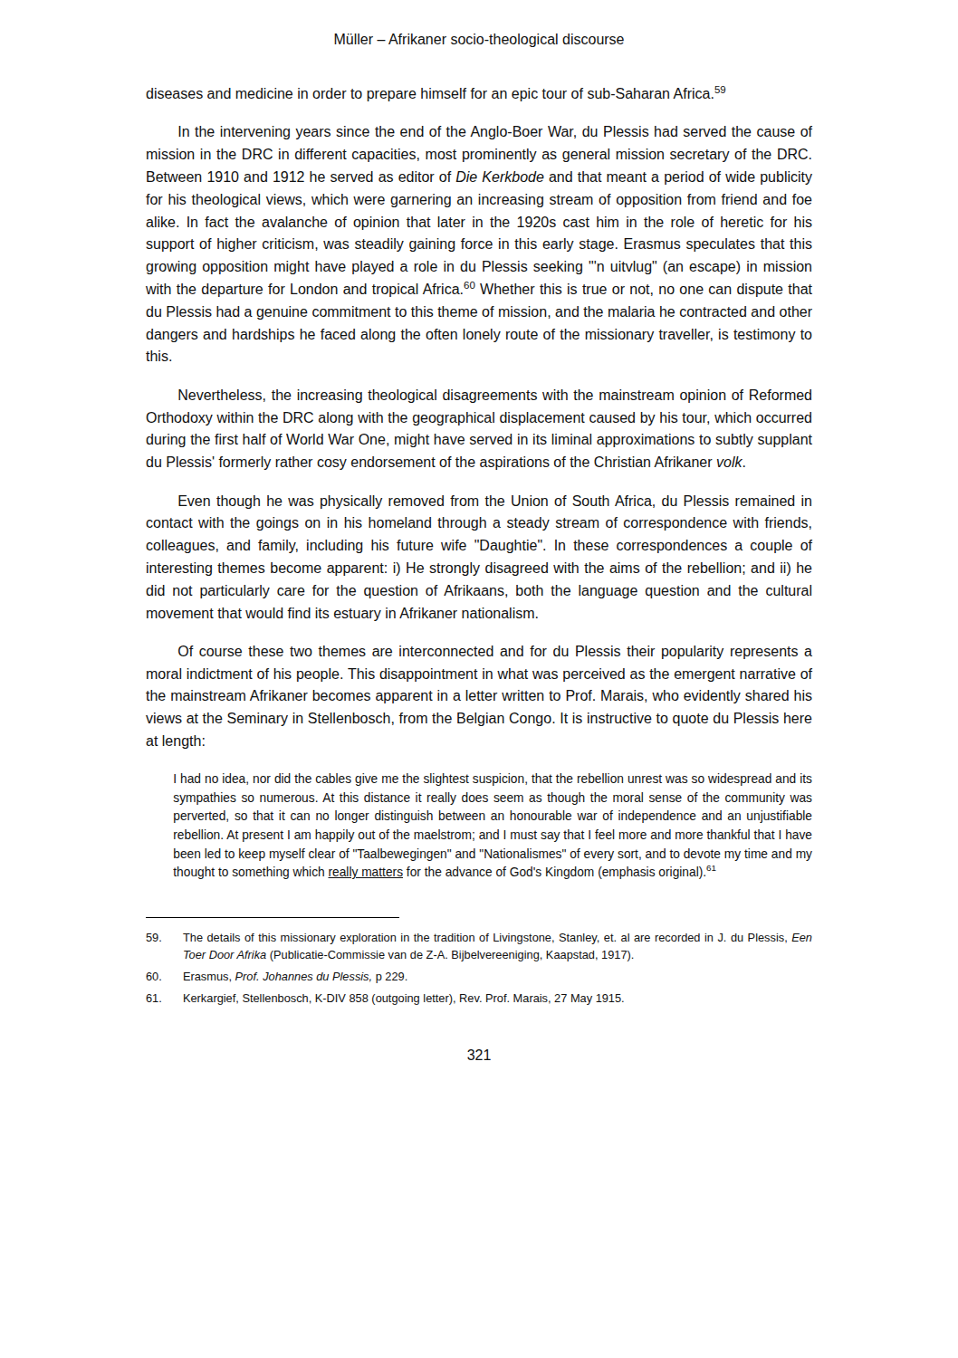Müller – Afrikaner socio-theological discourse
diseases and medicine in order to prepare himself for an epic tour of sub-Saharan Africa.59
In the intervening years since the end of the Anglo-Boer War, du Plessis had served the cause of mission in the DRC in different capacities, most prominently as general mission secretary of the DRC. Between 1910 and 1912 he served as editor of Die Kerkbode and that meant a period of wide publicity for his theological views, which were garnering an increasing stream of opposition from friend and foe alike. In fact the avalanche of opinion that later in the 1920s cast him in the role of heretic for his support of higher criticism, was steadily gaining force in this early stage. Erasmus speculates that this growing opposition might have played a role in du Plessis seeking "'n uitvlug" (an escape) in mission with the departure for London and tropical Africa.60 Whether this is true or not, no one can dispute that du Plessis had a genuine commitment to this theme of mission, and the malaria he contracted and other dangers and hardships he faced along the often lonely route of the missionary traveller, is testimony to this.
Nevertheless, the increasing theological disagreements with the mainstream opinion of Reformed Orthodoxy within the DRC along with the geographical displacement caused by his tour, which occurred during the first half of World War One, might have served in its liminal approximations to subtly supplant du Plessis' formerly rather cosy endorsement of the aspirations of the Christian Afrikaner volk.
Even though he was physically removed from the Union of South Africa, du Plessis remained in contact with the goings on in his homeland through a steady stream of correspondence with friends, colleagues, and family, including his future wife "Daughtie". In these correspondences a couple of interesting themes become apparent: i) He strongly disagreed with the aims of the rebellion; and ii) he did not particularly care for the question of Afrikaans, both the language question and the cultural movement that would find its estuary in Afrikaner nationalism.
Of course these two themes are interconnected and for du Plessis their popularity represents a moral indictment of his people. This disappointment in what was perceived as the emergent narrative of the mainstream Afrikaner becomes apparent in a letter written to Prof. Marais, who evidently shared his views at the Seminary in Stellenbosch, from the Belgian Congo. It is instructive to quote du Plessis here at length:
I had no idea, nor did the cables give me the slightest suspicion, that the rebellion unrest was so widespread and its sympathies so numerous. At this distance it really does seem as though the moral sense of the community was perverted, so that it can no longer distinguish between an honourable war of independence and an unjustifiable rebellion. At present I am happily out of the maelstrom; and I must say that I feel more and more thankful that I have been led to keep myself clear of "Taalbewegingen" and "Nationalismes" of every sort, and to devote my time and my thought to something which really matters for the advance of God's Kingdom (emphasis original).61
59. The details of this missionary exploration in the tradition of Livingstone, Stanley, et. al are recorded in J. du Plessis, Een Toer Door Afrika (Publicatie-Commissie van de Z-A. Bijbelvereeniging, Kaapstad, 1917).
60. Erasmus, Prof. Johannes du Plessis, p 229.
61. Kerkargief, Stellenbosch, K-DIV 858 (outgoing letter), Rev. Prof. Marais, 27 May 1915.
321